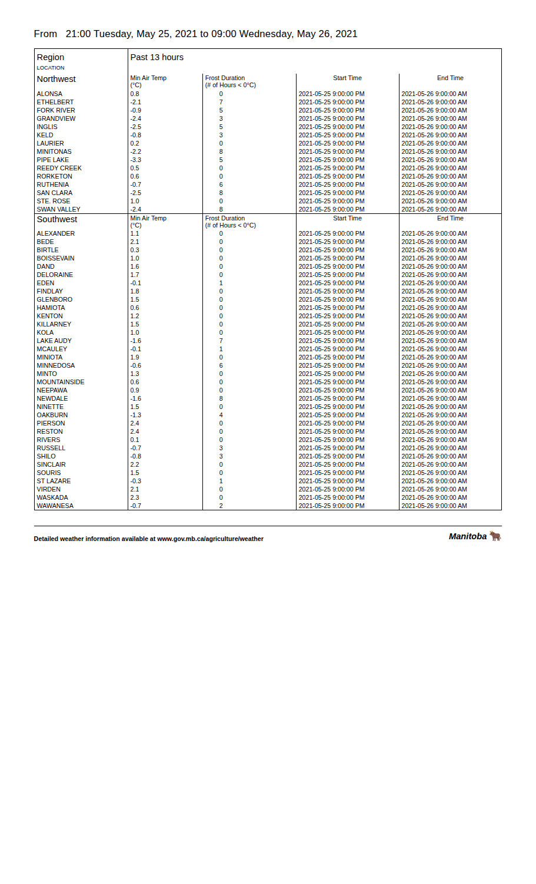From 21:00 Tuesday, May 25, 2021 to 09:00 Wednesday, May 26, 2021
| Region LOCATION | Past 13 hours |
| Northwest | Min Air Temp (°C) | Frost Duration (# of Hours < 0°C) | Start Time | End Time |
| ALONSA | 0.8 | 0 | 2021-05-25 9:00:00 PM | 2021-05-26 9:00:00 AM |
| ETHELBERT | -2.1 | 7 | 2021-05-25 9:00:00 PM | 2021-05-26 9:00:00 AM |
| FORK RIVER | -0.9 | 5 | 2021-05-25 9:00:00 PM | 2021-05-26 9:00:00 AM |
| GRANDVIEW | -2.4 | 3 | 2021-05-25 9:00:00 PM | 2021-05-26 9:00:00 AM |
| INGLIS | -2.5 | 5 | 2021-05-25 9:00:00 PM | 2021-05-26 9:00:00 AM |
| KELD | -0.8 | 3 | 2021-05-25 9:00:00 PM | 2021-05-26 9:00:00 AM |
| LAURIER | 0.2 | 0 | 2021-05-25 9:00:00 PM | 2021-05-26 9:00:00 AM |
| MINITONAS | -2.2 | 8 | 2021-05-25 9:00:00 PM | 2021-05-26 9:00:00 AM |
| PIPE LAKE | -3.3 | 5 | 2021-05-25 9:00:00 PM | 2021-05-26 9:00:00 AM |
| REEDY CREEK | 0.5 | 0 | 2021-05-25 9:00:00 PM | 2021-05-26 9:00:00 AM |
| RORKETON | 0.6 | 0 | 2021-05-25 9:00:00 PM | 2021-05-26 9:00:00 AM |
| RUTHENIA | -0.7 | 6 | 2021-05-25 9:00:00 PM | 2021-05-26 9:00:00 AM |
| SAN CLARA | -2.5 | 8 | 2021-05-25 9:00:00 PM | 2021-05-26 9:00:00 AM |
| STE. ROSE | 1.0 | 0 | 2021-05-25 9:00:00 PM | 2021-05-26 9:00:00 AM |
| SWAN VALLEY | -2.4 | 8 | 2021-05-25 9:00:00 PM | 2021-05-26 9:00:00 AM |
| Southwest | Min Air Temp (°C) | Frost Duration (# of Hours < 0°C) | Start Time | End Time |
| ALEXANDER | 1.1 | 0 | 2021-05-25 9:00:00 PM | 2021-05-26 9:00:00 AM |
| BEDE | 2.1 | 0 | 2021-05-25 9:00:00 PM | 2021-05-26 9:00:00 AM |
| BIRTLE | 0.3 | 0 | 2021-05-25 9:00:00 PM | 2021-05-26 9:00:00 AM |
| BOISSEVAIN | 1.0 | 0 | 2021-05-25 9:00:00 PM | 2021-05-26 9:00:00 AM |
| DAND | 1.6 | 0 | 2021-05-25 9:00:00 PM | 2021-05-26 9:00:00 AM |
| DELORAINE | 1.7 | 0 | 2021-05-25 9:00:00 PM | 2021-05-26 9:00:00 AM |
| EDEN | -0.1 | 1 | 2021-05-25 9:00:00 PM | 2021-05-26 9:00:00 AM |
| FINDLAY | 1.8 | 0 | 2021-05-25 9:00:00 PM | 2021-05-26 9:00:00 AM |
| GLENBORO | 1.5 | 0 | 2021-05-25 9:00:00 PM | 2021-05-26 9:00:00 AM |
| HAMIOTA | 0.6 | 0 | 2021-05-25 9:00:00 PM | 2021-05-26 9:00:00 AM |
| KENTON | 1.2 | 0 | 2021-05-25 9:00:00 PM | 2021-05-26 9:00:00 AM |
| KILLARNEY | 1.5 | 0 | 2021-05-25 9:00:00 PM | 2021-05-26 9:00:00 AM |
| KOLA | 1.0 | 0 | 2021-05-25 9:00:00 PM | 2021-05-26 9:00:00 AM |
| LAKE AUDY | -1.6 | 7 | 2021-05-25 9:00:00 PM | 2021-05-26 9:00:00 AM |
| MCAULEY | -0.1 | 1 | 2021-05-25 9:00:00 PM | 2021-05-26 9:00:00 AM |
| MINIOTA | 1.9 | 0 | 2021-05-25 9:00:00 PM | 2021-05-26 9:00:00 AM |
| MINNEDOSA | -0.6 | 6 | 2021-05-25 9:00:00 PM | 2021-05-26 9:00:00 AM |
| MINTO | 1.3 | 0 | 2021-05-25 9:00:00 PM | 2021-05-26 9:00:00 AM |
| MOUNTAINSIDE | 0.6 | 0 | 2021-05-25 9:00:00 PM | 2021-05-26 9:00:00 AM |
| NEEPAWA | 0.9 | 0 | 2021-05-25 9:00:00 PM | 2021-05-26 9:00:00 AM |
| NEWDALE | -1.6 | 8 | 2021-05-25 9:00:00 PM | 2021-05-26 9:00:00 AM |
| NINETTE | 1.5 | 0 | 2021-05-25 9:00:00 PM | 2021-05-26 9:00:00 AM |
| OAKBURN | -1.3 | 4 | 2021-05-25 9:00:00 PM | 2021-05-26 9:00:00 AM |
| PIERSON | 2.4 | 0 | 2021-05-25 9:00:00 PM | 2021-05-26 9:00:00 AM |
| RESTON | 2.4 | 0 | 2021-05-25 9:00:00 PM | 2021-05-26 9:00:00 AM |
| RIVERS | 0.1 | 0 | 2021-05-25 9:00:00 PM | 2021-05-26 9:00:00 AM |
| RUSSELL | -0.7 | 3 | 2021-05-25 9:00:00 PM | 2021-05-26 9:00:00 AM |
| SHILO | -0.8 | 3 | 2021-05-25 9:00:00 PM | 2021-05-26 9:00:00 AM |
| SINCLAIR | 2.2 | 0 | 2021-05-25 9:00:00 PM | 2021-05-26 9:00:00 AM |
| SOURIS | 1.5 | 0 | 2021-05-25 9:00:00 PM | 2021-05-26 9:00:00 AM |
| ST LAZARE | -0.3 | 1 | 2021-05-25 9:00:00 PM | 2021-05-26 9:00:00 AM |
| VIRDEN | 2.1 | 0 | 2021-05-25 9:00:00 PM | 2021-05-26 9:00:00 AM |
| WASKADA | 2.3 | 0 | 2021-05-25 9:00:00 PM | 2021-05-26 9:00:00 AM |
| WAWANESA | -0.7 | 2 | 2021-05-25 9:00:00 PM | 2021-05-26 9:00:00 AM |
Detailed weather information available at www.gov.mb.ca/agriculture/weather
Manitoba 🐂